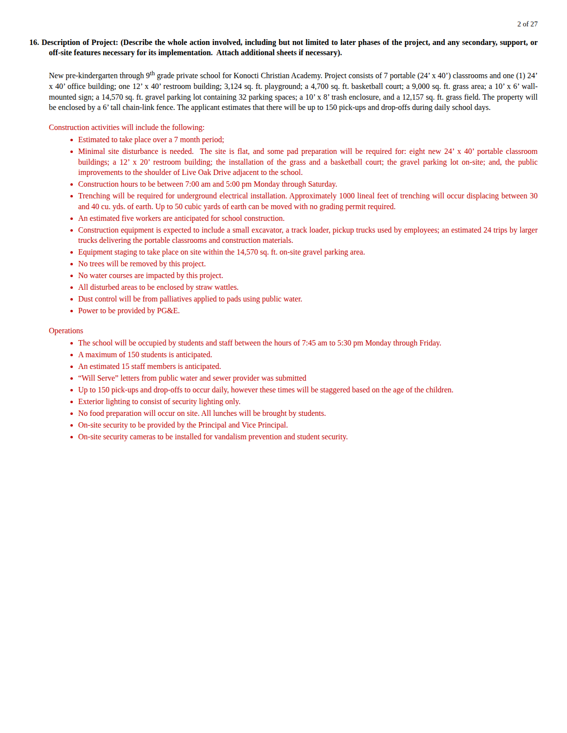2 of 27
16. Description of Project: (Describe the whole action involved, including but not limited to later phases of the project, and any secondary, support, or off-site features necessary for its implementation. Attach additional sheets if necessary).
New pre-kindergarten through 9th grade private school for Konocti Christian Academy. Project consists of 7 portable (24’ x 40’) classrooms and one (1) 24’ x 40’ office building; one 12’ x 40’ restroom building; 3,124 sq. ft. playground; a 4,700 sq. ft. basketball court; a 9,000 sq. ft. grass area; a 10’ x 6’ wall-mounted sign; a 14,570 sq. ft. gravel parking lot containing 32 parking spaces; a 10’ x 8’ trash enclosure, and a 12,157 sq. ft. grass field. The property will be enclosed by a 6’ tall chain-link fence. The applicant estimates that there will be up to 150 pick-ups and drop-offs during daily school days.
Construction activities will include the following:
Estimated to take place over a 7 month period;
Minimal site disturbance is needed. The site is flat, and some pad preparation will be required for: eight new 24’ x 40’ portable classroom buildings; a 12’ x 20’ restroom building; the installation of the grass and a basketball court; the gravel parking lot on-site; and, the public improvements to the shoulder of Live Oak Drive adjacent to the school.
Construction hours to be between 7:00 am and 5:00 pm Monday through Saturday.
Trenching will be required for underground electrical installation. Approximately 1000 lineal feet of trenching will occur displacing between 30 and 40 cu. yds. of earth. Up to 50 cubic yards of earth can be moved with no grading permit required.
An estimated five workers are anticipated for school construction.
Construction equipment is expected to include a small excavator, a track loader, pickup trucks used by employees; an estimated 24 trips by larger trucks delivering the portable classrooms and construction materials.
Equipment staging to take place on site within the 14,570 sq. ft. on-site gravel parking area.
No trees will be removed by this project.
No water courses are impacted by this project.
All disturbed areas to be enclosed by straw wattles.
Dust control will be from palliatives applied to pads using public water.
Power to be provided by PG&E.
Operations
The school will be occupied by students and staff between the hours of 7:45 am to 5:30 pm Monday through Friday.
A maximum of 150 students is anticipated.
An estimated 15 staff members is anticipated.
“Will Serve” letters from public water and sewer provider was submitted
Up to 150 pick-ups and drop-offs to occur daily, however these times will be staggered based on the age of the children.
Exterior lighting to consist of security lighting only.
No food preparation will occur on site. All lunches will be brought by students.
On-site security to be provided by the Principal and Vice Principal.
On-site security cameras to be installed for vandalism prevention and student security.